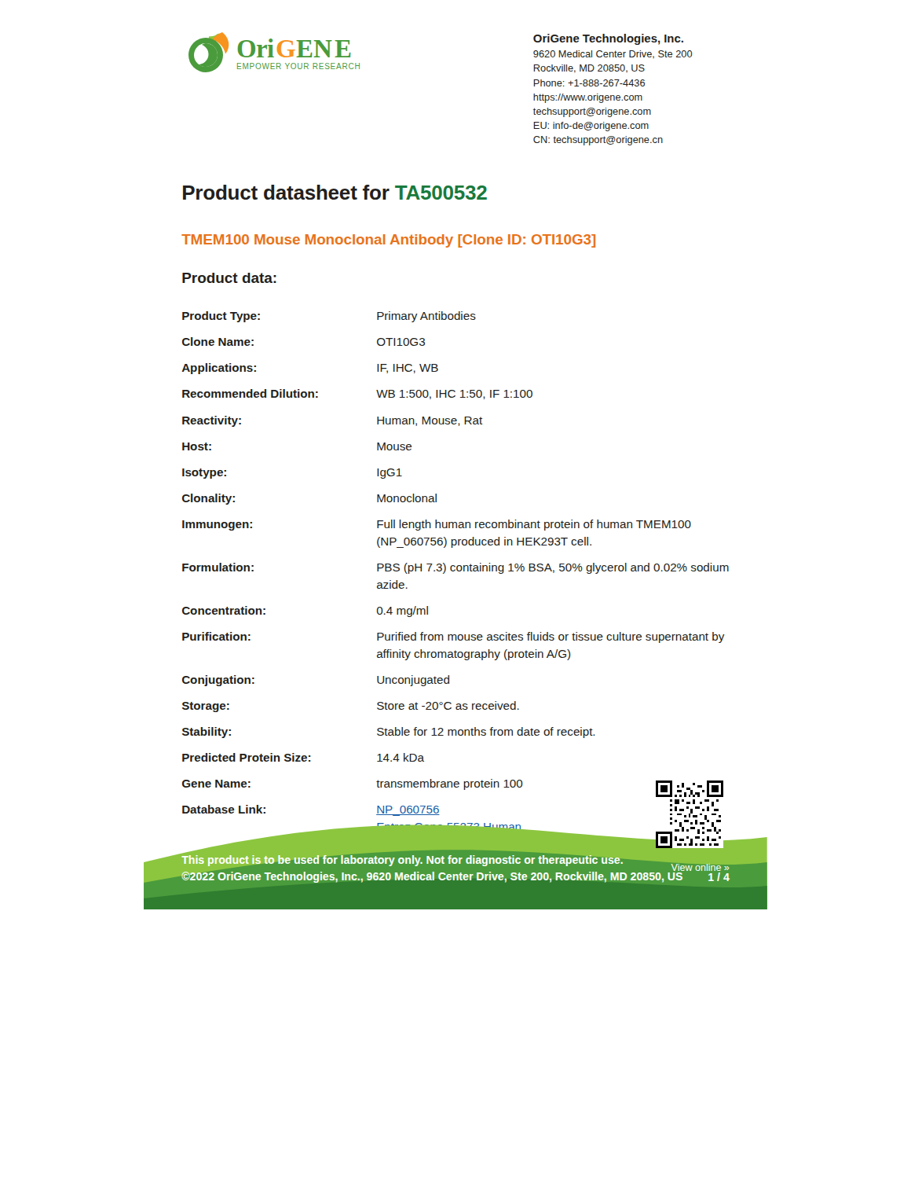O r i G E N E EMPOWER YOUR RESEARCH
OriGene Technologies, Inc.
9620 Medical Center Drive, Ste 200
Rockville, MD 20850, US
Phone: +1-888-267-4436
https://www.origene.com
techsupport@origene.com
EU: info-de@origene.com
CN: techsupport@origene.cn
Product datasheet for TA500532
TMEM100 Mouse Monoclonal Antibody [Clone ID: OTI10G3]
Product data:
| Product Type: | Primary Antibodies |
| Clone Name: | OTI10G3 |
| Applications: | IF, IHC, WB |
| Recommended Dilution: | WB 1:500, IHC 1:50, IF 1:100 |
| Reactivity: | Human, Mouse, Rat |
| Host: | Mouse |
| Isotype: | IgG1 |
| Clonality: | Monoclonal |
| Immunogen: | Full length human recombinant protein of human TMEM100 (NP_060756) produced in HEK293T cell. |
| Formulation: | PBS (pH 7.3) containing 1% BSA, 50% glycerol and 0.02% sodium azide. |
| Concentration: | 0.4 mg/ml |
| Purification: | Purified from mouse ascites fluids or tissue culture supernatant by affinity chromatography (protein A/G) |
| Conjugation: | Unconjugated |
| Storage: | Store at -20°C as received. |
| Stability: | Stable for 12 months from date of receipt. |
| Predicted Protein Size: | 14.4 kDa |
| Gene Name: | transmembrane protein 100 |
| Database Link: | NP_060756 Entrez Gene 55273 Human Q9NV29 |
| Synonyms: | FLJ10970; FLJ37856 |
| Protein Families: | Transmembrane |
View online »
This product is to be used for laboratory only. Not for diagnostic or therapeutic use.
©2022 OriGene Technologies, Inc., 9620 Medical Center Drive, Ste 200, Rockville, MD 20850, US
1 / 4